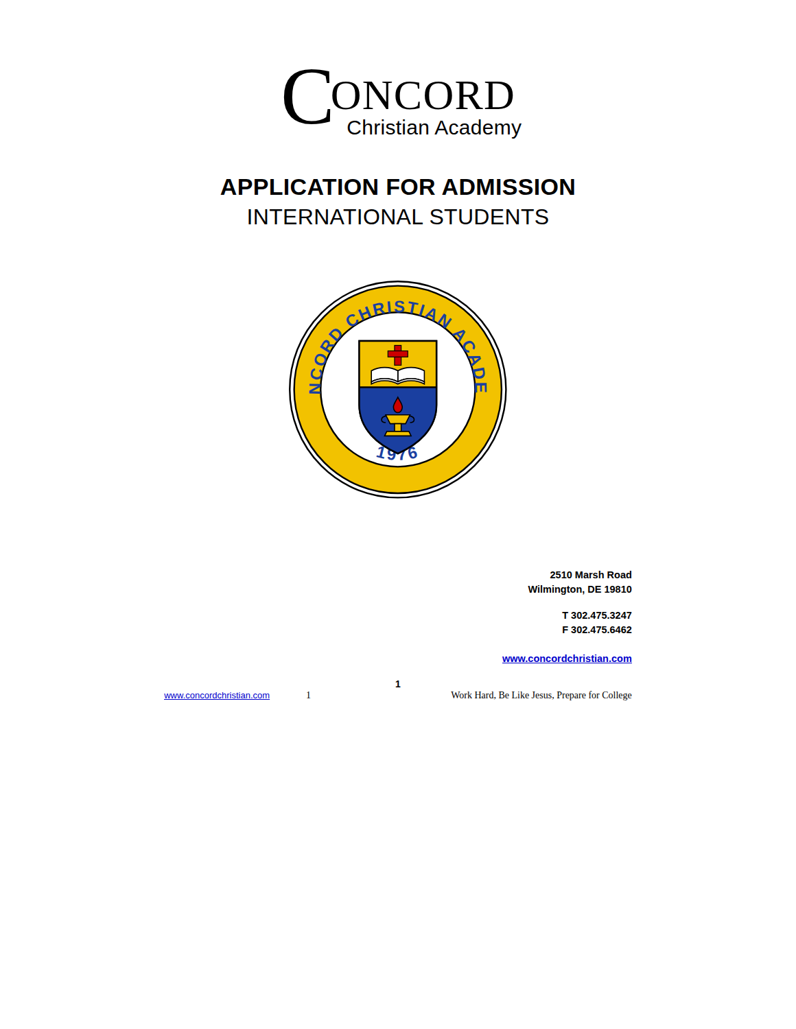CONCORD
Christian Academy
APPLICATION FOR ADMISSION
INTERNATIONAL STUDENTS
CONCORD CHRISTIAN ACADEMY 1976
2510 Marsh Road
Wilmington, DE 19810
T 302.475.3247
F 302.475.6462
www.concordchristian.com
1
www.concordchristian.com
1
Work Hard, Be Like Jesus, Prepare for College